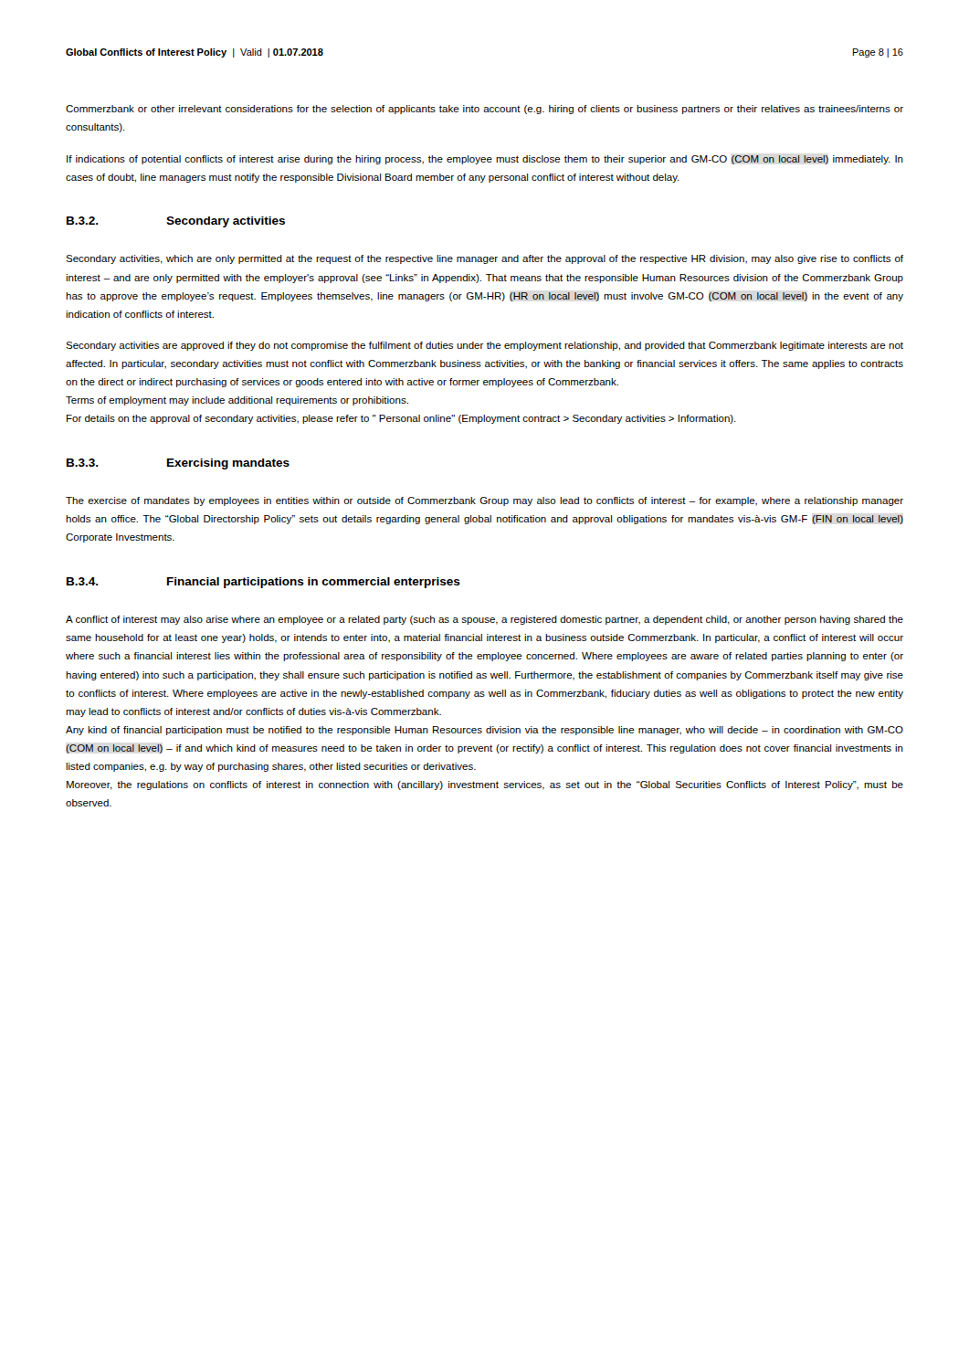Global Conflicts of Interest Policy | Valid | 01.07.2018
Page 8 | 16
Commerzbank or other irrelevant considerations for the selection of applicants take into account (e.g. hiring of clients or business partners or their relatives as trainees/interns or consultants).
If indications of potential conflicts of interest arise during the hiring process, the employee must disclose them to their superior and GM-CO (COM on local level) immediately. In cases of doubt, line managers must notify the responsible Divisional Board member of any personal conflict of interest without delay.
B.3.2. Secondary activities
Secondary activities, which are only permitted at the request of the respective line manager and after the approval of the respective HR division, may also give rise to conflicts of interest – and are only permitted with the employer's approval (see “Links” in Appendix). That means that the responsible Human Resources division of the Commerzbank Group has to approve the employee’s request. Employees themselves, line managers (or GM-HR) (HR on local level) must involve GM-CO (COM on local level) in the event of any indication of conflicts of interest.
Secondary activities are approved if they do not compromise the fulfilment of duties under the employment relationship, and provided that Commerzbank legitimate interests are not affected. In particular, secondary activities must not conflict with Commerzbank business activities, or with the banking or financial services it offers. The same applies to contracts on the direct or indirect purchasing of services or goods entered into with active or former employees of Commerzbank.
Terms of employment may include additional requirements or prohibitions.
For details on the approval of secondary activities, please refer to " Personal online" (Employment contract > Secondary activities > Information).
B.3.3. Exercising mandates
The exercise of mandates by employees in entities within or outside of Commerzbank Group may also lead to conflicts of interest – for example, where a relationship manager holds an office. The “Global Directorship Policy” sets out details regarding general global notification and approval obligations for mandates vis-à-vis GM-F (FIN on local level) Corporate Investments.
B.3.4. Financial participations in commercial enterprises
A conflict of interest may also arise where an employee or a related party (such as a spouse, a registered domestic partner, a dependent child, or another person having shared the same household for at least one year) holds, or intends to enter into, a material financial interest in a business outside Commerzbank. In particular, a conflict of interest will occur where such a financial interest lies within the professional area of responsibility of the employee concerned. Where employees are aware of related parties planning to enter (or having entered) into such a participation, they shall ensure such participation is notified as well. Furthermore, the establishment of companies by Commerzbank itself may give rise to conflicts of interest. Where employees are active in the newly-established company as well as in Commerzbank, fiduciary duties as well as obligations to protect the new entity may lead to conflicts of interest and/or conflicts of duties vis-à-vis Commerzbank.
Any kind of financial participation must be notified to the responsible Human Resources division via the responsible line manager, who will decide – in coordination with GM-CO (COM on local level) – if and which kind of measures need to be taken in order to prevent (or rectify) a conflict of interest. This regulation does not cover financial investments in listed companies, e.g. by way of purchasing shares, other listed securities or derivatives.
Moreover, the regulations on conflicts of interest in connection with (ancillary) investment services, as set out in the “Global Securities Conflicts of Interest Policy”, must be observed.